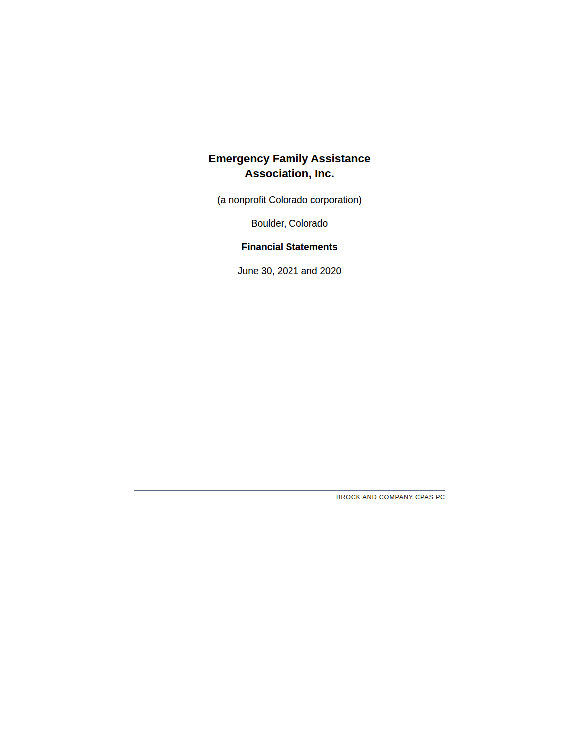Emergency Family Assistance Association, Inc.
(a nonprofit Colorado corporation)
Boulder, Colorado
Financial Statements
June 30, 2021 and 2020
BROCK AND COMPANY CPAS PC